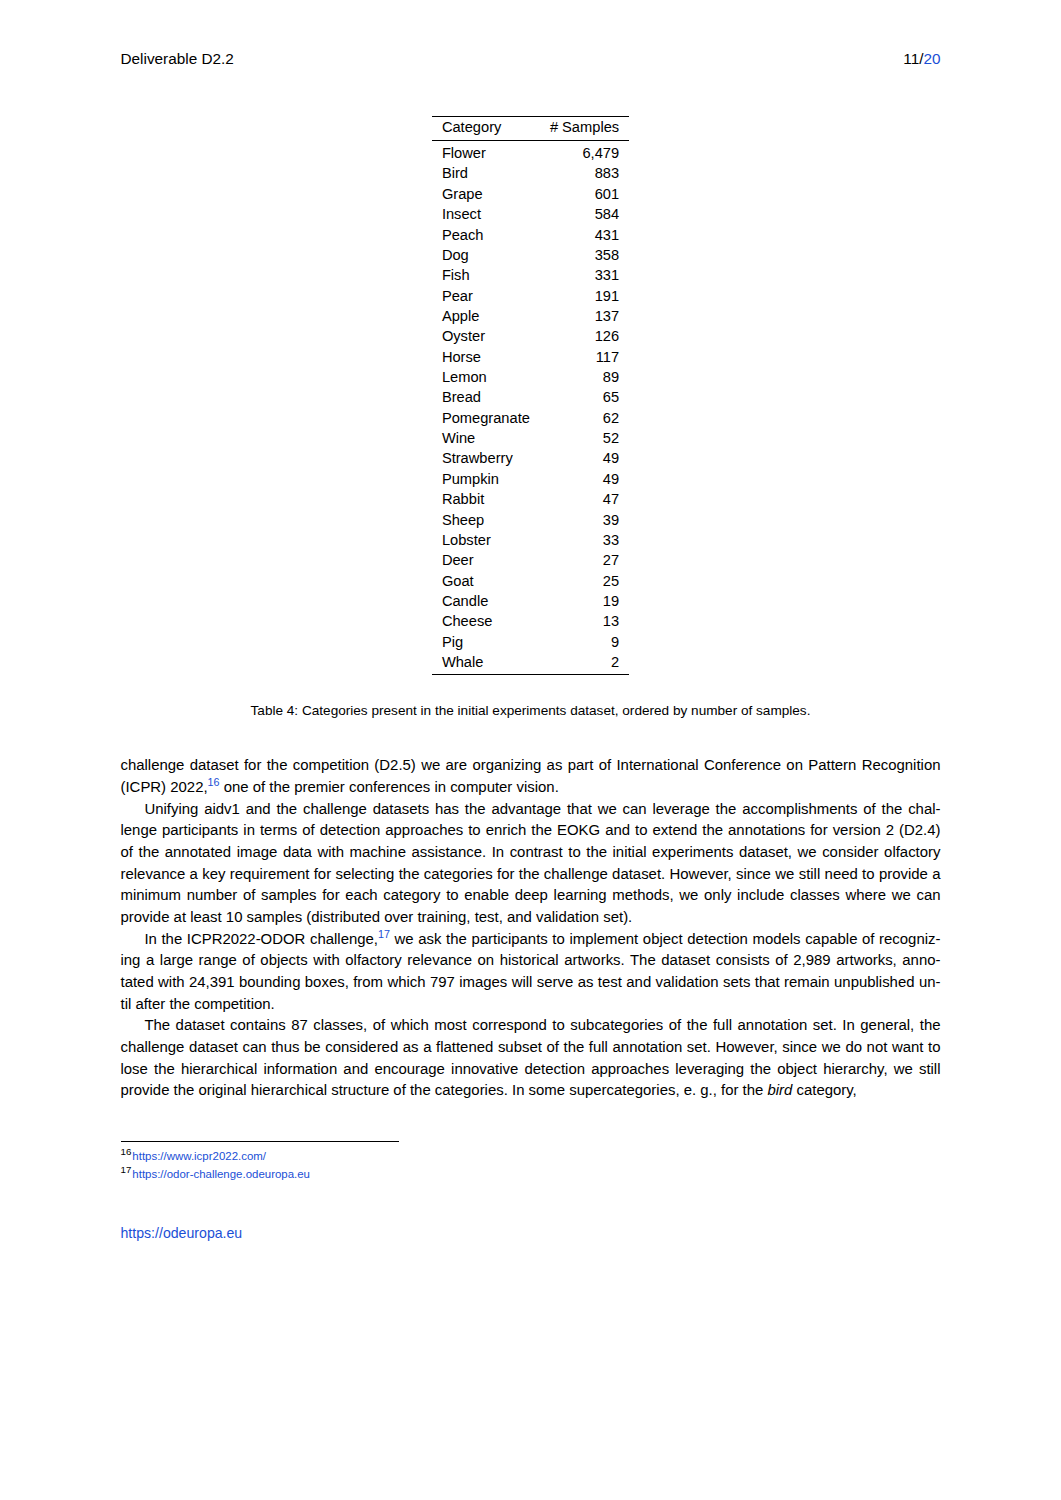Deliverable D2.2
11/20
| Category | # Samples |
| --- | --- |
| Flower | 6,479 |
| Bird | 883 |
| Grape | 601 |
| Insect | 584 |
| Peach | 431 |
| Dog | 358 |
| Fish | 331 |
| Pear | 191 |
| Apple | 137 |
| Oyster | 126 |
| Horse | 117 |
| Lemon | 89 |
| Bread | 65 |
| Pomegranate | 62 |
| Wine | 52 |
| Strawberry | 49 |
| Pumpkin | 49 |
| Rabbit | 47 |
| Sheep | 39 |
| Lobster | 33 |
| Deer | 27 |
| Goat | 25 |
| Candle | 19 |
| Cheese | 13 |
| Pig | 9 |
| Whale | 2 |
Table 4: Categories present in the initial experiments dataset, ordered by number of samples.
challenge dataset for the competition (D2.5) we are organizing as part of International Conference on Pattern Recognition (ICPR) 2022,16 one of the premier conferences in computer vision.
Unifying aidv1 and the challenge datasets has the advantage that we can leverage the accomplishments of the challenge participants in terms of detection approaches to enrich the EOKG and to extend the annotations for version 2 (D2.4) of the annotated image data with machine assistance. In contrast to the initial experiments dataset, we consider olfactory relevance a key requirement for selecting the categories for the challenge dataset. However, since we still need to provide a minimum number of samples for each category to enable deep learning methods, we only include classes where we can provide at least 10 samples (distributed over training, test, and validation set).
In the ICPR2022-ODOR challenge,17 we ask the participants to implement object detection models capable of recognizing a large range of objects with olfactory relevance on historical artworks. The dataset consists of 2,989 artworks, annotated with 24,391 bounding boxes, from which 797 images will serve as test and validation sets that remain unpublished until after the competition.
The dataset contains 87 classes, of which most correspond to subcategories of the full annotation set. In general, the challenge dataset can thus be considered as a flattened subset of the full annotation set. However, since we do not want to lose the hierarchical information and encourage innovative detection approaches leveraging the object hierarchy, we still provide the original hierarchical structure of the categories. In some supercategories, e. g., for the bird category,
16https://www.icpr2022.com/
17https://odor-challenge.odeuropa.eu
https://odeuropa.eu